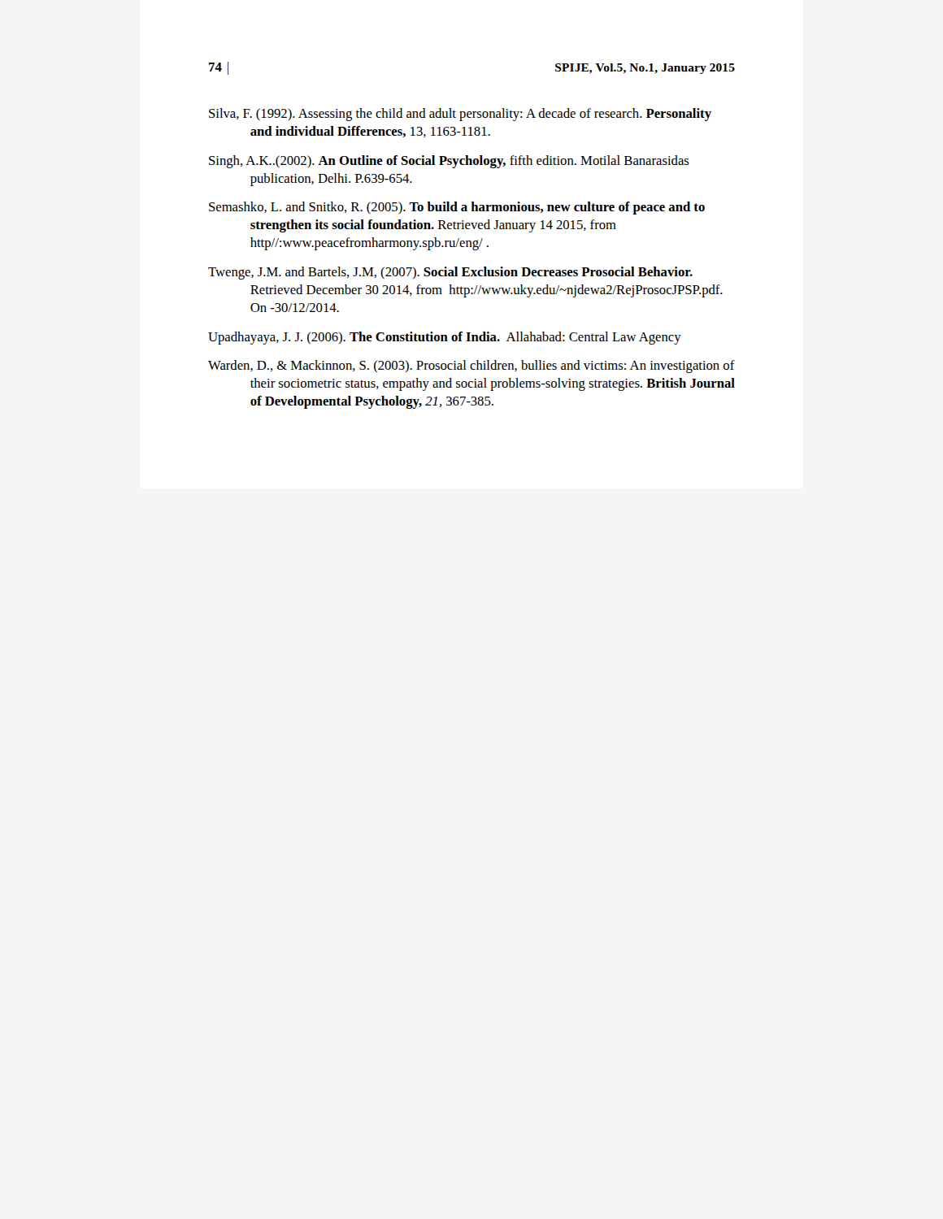74|
SPIJE, Vol.5, No.1, January 2015
Silva, F. (1992). Assessing the child and adult personality: A decade of research. Personality and individual Differences, 13, 1163-1181.
Singh, A.K..(2002). An Outline of Social Psychology, fifth edition. Motilal Banarasidas publication, Delhi. P.639-654.
Semashko, L. and Snitko, R. (2005). To build a harmonious, new culture of peace and to strengthen its social foundation. Retrieved January 14 2015, from http//:www.peacefromharmony.spb.ru/eng/ .
Twenge, J.M. and Bartels, J.M, (2007). Social Exclusion Decreases Prosocial Behavior. Retrieved December 30 2014, from http://www.uky.edu/~njdewa2/RejProsocJPSP.pdf. On -30/12/2014.
Upadhayaya, J. J. (2006). The Constitution of India. Allahabad: Central Law Agency
Warden, D., & Mackinnon, S. (2003). Prosocial children, bullies and victims: An investigation of their sociometric status, empathy and social problems-solving strategies. British Journal of Developmental Psychology, 21, 367-385.